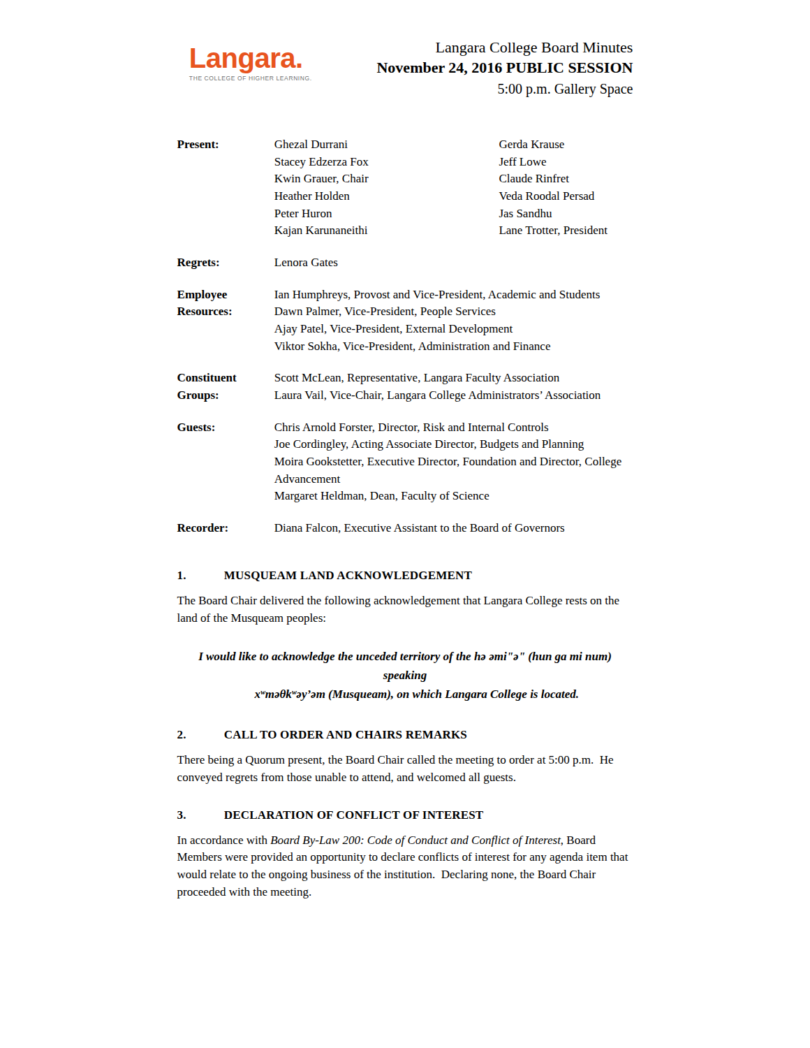Langara.
The College of Higher Learning.
Langara College Board Minutes
November 24, 2016 PUBLIC SESSION
5:00 p.m. Gallery Space
| Present: | Ghezal Durrani Stacey Edzerza Fox Kwin Grauer, Chair Heather Holden Peter Huron Kajan Karunaneithi | Gerda Krause Jeff Lowe Claude Rinfret Veda Roodal Persad Jas Sandhu Lane Trotter, President |
| Regrets: | Lenora Gates |
| Employee Resources: | Ian Humphreys, Provost and Vice-President, Academic and Students Dawn Palmer, Vice-President, People Services Ajay Patel, Vice-President, External Development Viktor Sokha, Vice-President, Administration and Finance |
| Constituent Groups: | Scott McLean, Representative, Langara Faculty Association Laura Vail, Vice-Chair, Langara College Administrators’ Association |
| Guests: | Chris Arnold Forster, Director, Risk and Internal Controls Joe Cordingley, Acting Associate Director, Budgets and Planning Moira Gookstetter, Executive Director, Foundation and Director, College Advancement Margaret Heldman, Dean, Faculty of Science |
| Recorder: | Diana Falcon, Executive Assistant to the Board of Governors |
1. Musqueam Land Acknowledgement
The Board Chair delivered the following acknowledgement that Langara College rests on the land of the Musqueam peoples:
I would like to acknowledge the unceded territory of the hə əmi"ə" (hun ga mi num) speaking xʷməθkʷəyʼəm (Musqueam), on which Langara College is located.
2. Call to Order and Chairs Remarks
There being a Quorum present, the Board Chair called the meeting to order at 5:00 p.m. He conveyed regrets from those unable to attend, and welcomed all guests.
3. Declaration of Conflict of Interest
In accordance with Board By-Law 200: Code of Conduct and Conflict of Interest, Board Members were provided an opportunity to declare conflicts of interest for any agenda item that would relate to the ongoing business of the institution. Declaring none, the Board Chair proceeded with the meeting.